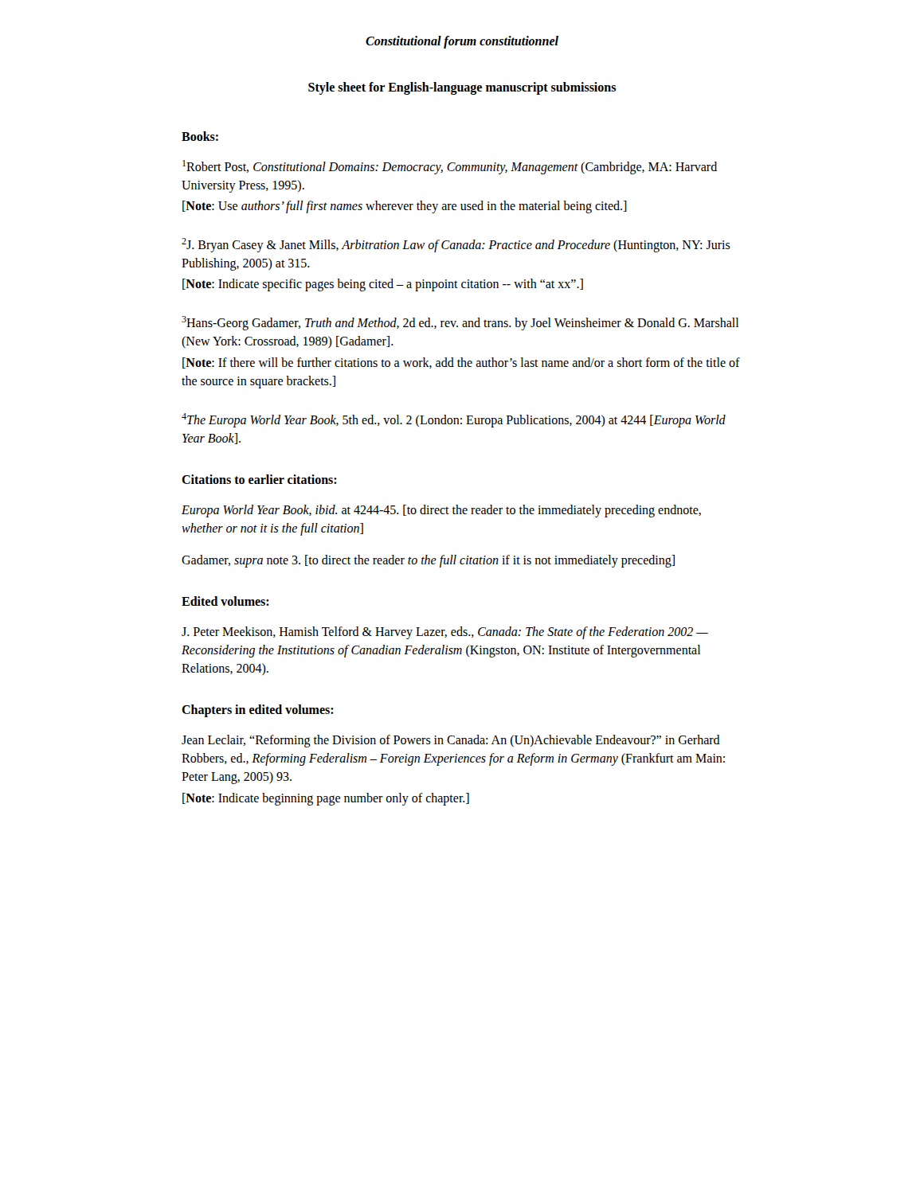Constitutional forum constitutionnel
Style sheet for English-language manuscript submissions
Books:
1Robert Post, Constitutional Domains: Democracy, Community, Management (Cambridge, MA: Harvard University Press, 1995).
[Note: Use authors’ full first names wherever they are used in the material being cited.]
2J. Bryan Casey & Janet Mills, Arbitration Law of Canada: Practice and Procedure (Huntington, NY: Juris Publishing, 2005) at 315.
[Note: Indicate specific pages being cited – a pinpoint citation -- with “at xx”.]
3Hans-Georg Gadamer, Truth and Method, 2d ed., rev. and trans. by Joel Weinsheimer & Donald G. Marshall (New York: Crossroad, 1989) [Gadamer].
[Note: If there will be further citations to a work, add the author’s last name and/or a short form of the title of the source in square brackets.]
4The Europa World Year Book, 5th ed., vol. 2 (London: Europa Publications, 2004) at 4244 [Europa World Year Book].
Citations to earlier citations:
Europa World Year Book, ibid. at 4244-45. [to direct the reader to the immediately preceding endnote, whether or not it is the full citation]
Gadamer, supra note 3. [to direct the reader to the full citation if it is not immediately preceding]
Edited volumes:
J. Peter Meekison, Hamish Telford & Harvey Lazer, eds., Canada: The State of the Federation 2002 — Reconsidering the Institutions of Canadian Federalism (Kingston, ON: Institute of Intergovernmental Relations, 2004).
Chapters in edited volumes:
Jean Leclair, “Reforming the Division of Powers in Canada: An (Un)Achievable Endeavour?” in Gerhard Robbers, ed., Reforming Federalism – Foreign Experiences for a Reform in Germany (Frankfurt am Main: Peter Lang, 2005) 93.
[Note: Indicate beginning page number only of chapter.]